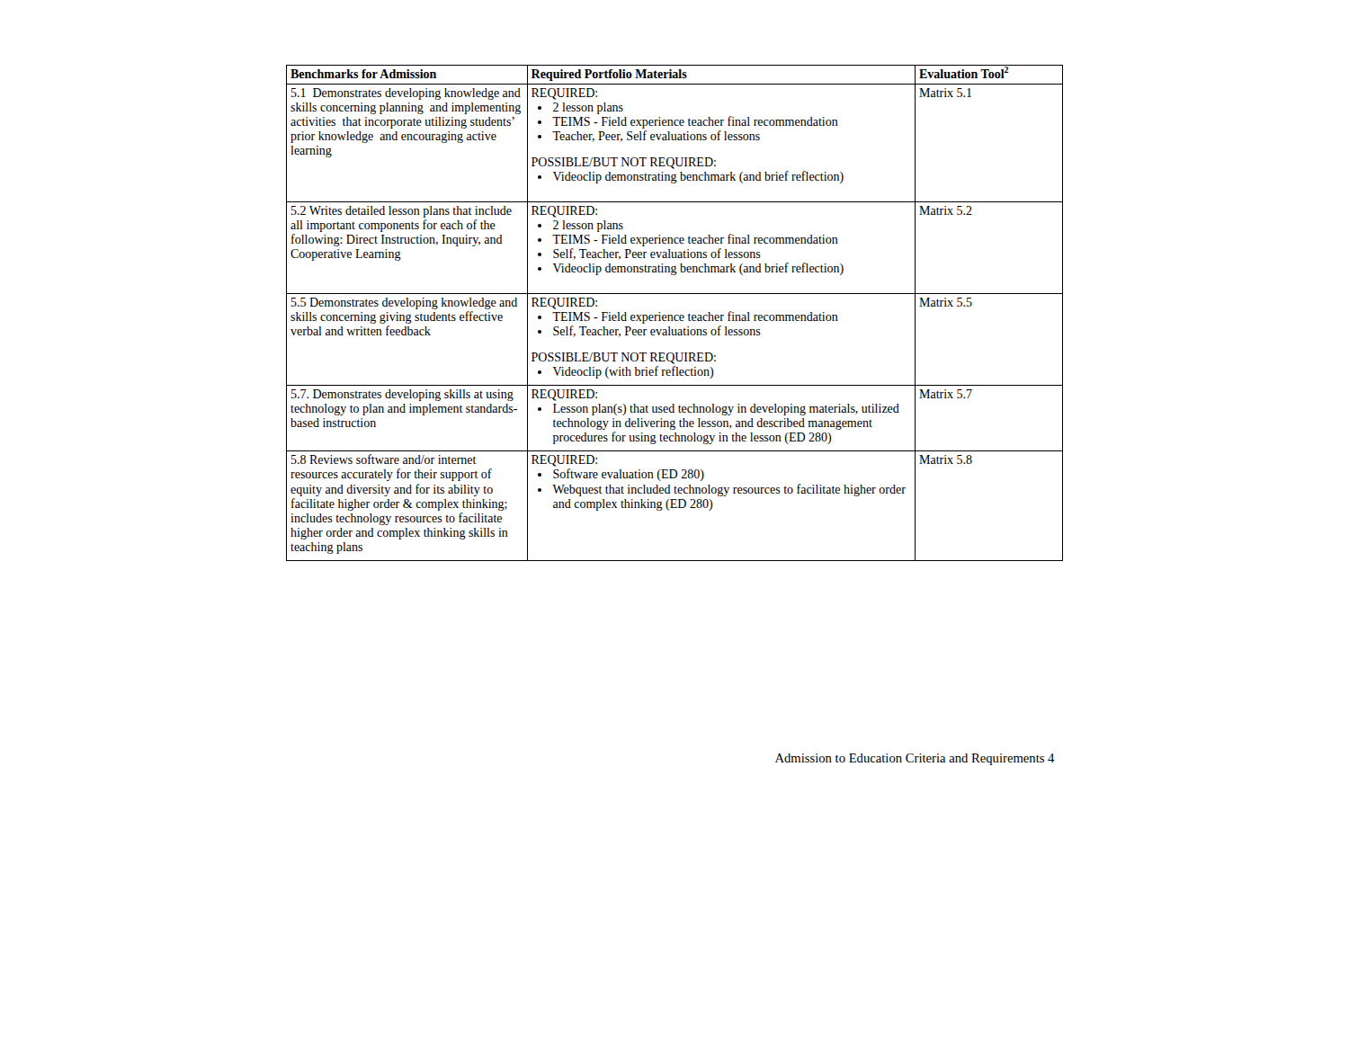| Benchmarks for Admission | Required Portfolio Materials | Evaluation Tool 2 |
| --- | --- | --- |
| 5.1 Demonstrates developing knowledge and skills concerning planning and implementing activities that incorporate utilizing students’ prior knowledge and encouraging active learning | REQUIRED: 2 lesson plans TEIMS - Field experience teacher final recommendation Teacher, Peer, Self evaluations of lessons POSSIBLE/BUT NOT REQUIRED: Videoclip demonstrating benchmark (and brief reflection) | Matrix 5.1 |
| 5.2 Writes detailed lesson plans that include all important components for each of the following: Direct Instruction, Inquiry, and Cooperative Learning | REQUIRED: 2 lesson plans TEIMS - Field experience teacher final recommendation Self, Teacher, Peer evaluations of lessons Videoclip demonstrating benchmark (and brief reflection) | Matrix 5.2 |
| 5.5 Demonstrates developing knowledge and skills concerning giving students effective verbal and written feedback | REQUIRED: TEIMS - Field experience teacher final recommendation Self, Teacher, Peer evaluations of lessons POSSIBLE/BUT NOT REQUIRED: Videoclip (with brief reflection) | Matrix 5.5 |
| 5.7. Demonstrates developing skills at using technology to plan and implement standards-based instruction | REQUIRED: Lesson plan(s) that used technology in developing materials, utilized technology in delivering the lesson, and described management procedures for using technology in the lesson (ED 280) | Matrix 5.7 |
| 5.8 Reviews software and/or internet resources accurately for their support of equity and diversity and for its ability to facilitate higher order & complex thinking; includes technology resources to facilitate higher order and complex thinking skills in teaching plans | REQUIRED: Software evaluation (ED 280) Webquest that included technology resources to facilitate higher order and complex thinking (ED 280) | Matrix 5.8 |
Admission to Education Criteria and Requirements 4